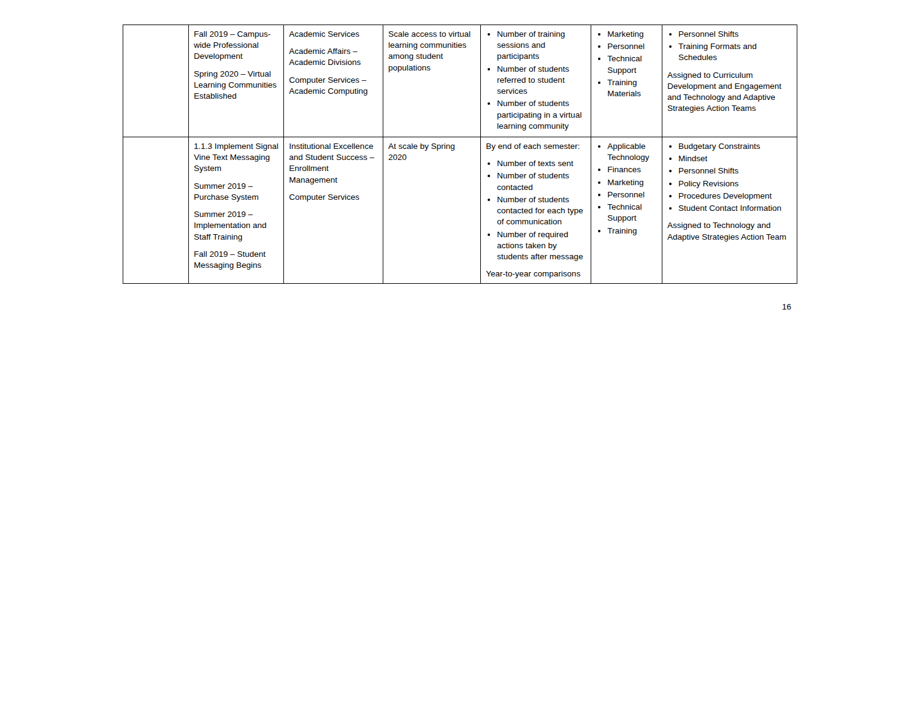| | Fall 2019 – Campus-wide Professional Development Spring 2020 – Virtual Learning Communities Established | Academic Services Academic Affairs – Academic Divisions Computer Services – Academic Computing | Scale access to virtual learning communities among student populations | Number of training sessions and participants Number of students referred to student services Number of students participating in a virtual learning community | Marketing Personnel Technical Support Training Materials | Personnel Shifts Training Formats and Schedules Assigned to Curriculum Development and Engagement and Technology and Adaptive Strategies Action Teams |
| | 1.1.3 Implement Signal Vine Text Messaging System Summer 2019 – Purchase System Summer 2019 – Implementation and Staff Training Fall 2019 – Student Messaging Begins | Institutional Excellence and Student Success – Enrollment Management Computer Services | At scale by Spring 2020 | By end of each semester: Number of texts sent Number of students contacted Number of students contacted for each type of communication Number of required actions taken by students after message Year-to-year comparisons | Applicable Technology Finances Marketing Personnel Technical Support Training | Budgetary Constraints Mindset Personnel Shifts Policy Revisions Procedures Development Student Contact Information Assigned to Technology and Adaptive Strategies Action Team |
16